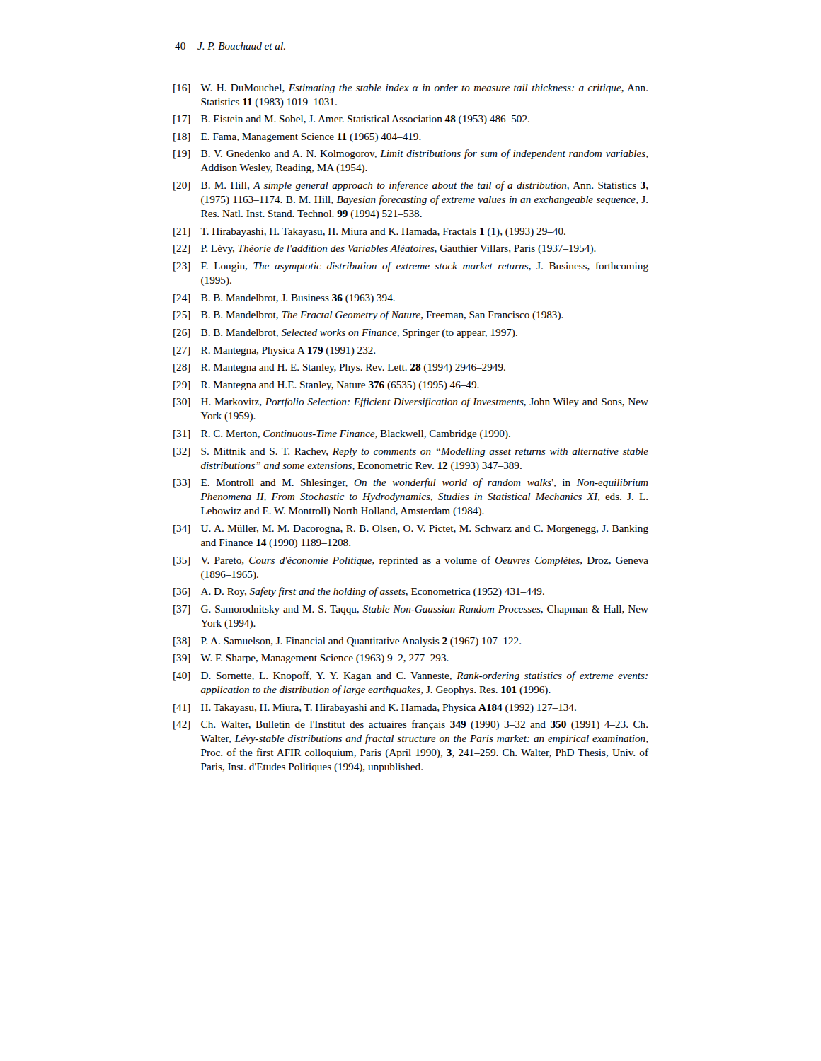40 J. P. Bouchaud et al.
[16] W. H. DuMouchel, Estimating the stable index α in order to measure tail thickness: a critique, Ann. Statistics 11 (1983) 1019–1031.
[17] B. Eistein and M. Sobel, J. Amer. Statistical Association 48 (1953) 486–502.
[18] E. Fama, Management Science 11 (1965) 404–419.
[19] B. V. Gnedenko and A. N. Kolmogorov, Limit distributions for sum of independent random variables, Addison Wesley, Reading, MA (1954).
[20] B. M. Hill, A simple general approach to inference about the tail of a distribution, Ann. Statistics 3, (1975) 1163–1174. B. M. Hill, Bayesian forecasting of extreme values in an exchangeable sequence, J. Res. Natl. Inst. Stand. Technol. 99 (1994) 521–538.
[21] T. Hirabayashi, H. Takayasu, H. Miura and K. Hamada, Fractals 1 (1), (1993) 29–40.
[22] P. Lévy, Théorie de l'addition des Variables Aléatoires, Gauthier Villars, Paris (1937–1954).
[23] F. Longin, The asymptotic distribution of extreme stock market returns, J. Business, forthcoming (1995).
[24] B. B. Mandelbrot, J. Business 36 (1963) 394.
[25] B. B. Mandelbrot, The Fractal Geometry of Nature, Freeman, San Francisco (1983).
[26] B. B. Mandelbrot, Selected works on Finance, Springer (to appear, 1997).
[27] R. Mantegna, Physica A 179 (1991) 232.
[28] R. Mantegna and H. E. Stanley, Phys. Rev. Lett. 28 (1994) 2946–2949.
[29] R. Mantegna and H.E. Stanley, Nature 376 (6535) (1995) 46–49.
[30] H. Markovitz, Portfolio Selection: Efficient Diversification of Investments, John Wiley and Sons, New York (1959).
[31] R. C. Merton, Continuous-Time Finance, Blackwell, Cambridge (1990).
[32] S. Mittnik and S. T. Rachev, Reply to comments on “Modelling asset returns with alternative stable distributions” and some extensions, Econometric Rev. 12 (1993) 347–389.
[33] E. Montroll and M. Shlesinger, On the wonderful world of random walks', in Non-equilibrium Phenomena II, From Stochastic to Hydrodynamics, Studies in Statistical Mechanics XI, eds. J. L. Lebowitz and E. W. Montroll) North Holland, Amsterdam (1984).
[34] U. A. Müller, M. M. Dacorogna, R. B. Olsen, O. V. Pictet, M. Schwarz and C. Morgenegg, J. Banking and Finance 14 (1990) 1189–1208.
[35] V. Pareto, Cours d'économie Politique, reprinted as a volume of Oeuvres Complètes, Droz, Geneva (1896–1965).
[36] A. D. Roy, Safety first and the holding of assets, Econometrica (1952) 431–449.
[37] G. Samorodnitsky and M. S. Taqqu, Stable Non-Gaussian Random Processes, Chapman & Hall, New York (1994).
[38] P. A. Samuelson, J. Financial and Quantitative Analysis 2 (1967) 107–122.
[39] W. F. Sharpe, Management Science (1963) 9–2, 277–293.
[40] D. Sornette, L. Knopoff, Y. Y. Kagan and C. Vanneste, Rank-ordering statistics of extreme events: application to the distribution of large earthquakes, J. Geophys. Res. 101 (1996).
[41] H. Takayasu, H. Miura, T. Hirabayashi and K. Hamada, Physica A184 (1992) 127–134.
[42] Ch. Walter, Bulletin de l'Institut des actuaires français 349 (1990) 3–32 and 350 (1991) 4–23. Ch. Walter, Lévy-stable distributions and fractal structure on the Paris market: an empirical examination, Proc. of the first AFIR colloquium, Paris (April 1990), 3, 241–259. Ch. Walter, PhD Thesis, Univ. of Paris, Inst. d'Etudes Politiques (1994), unpublished.